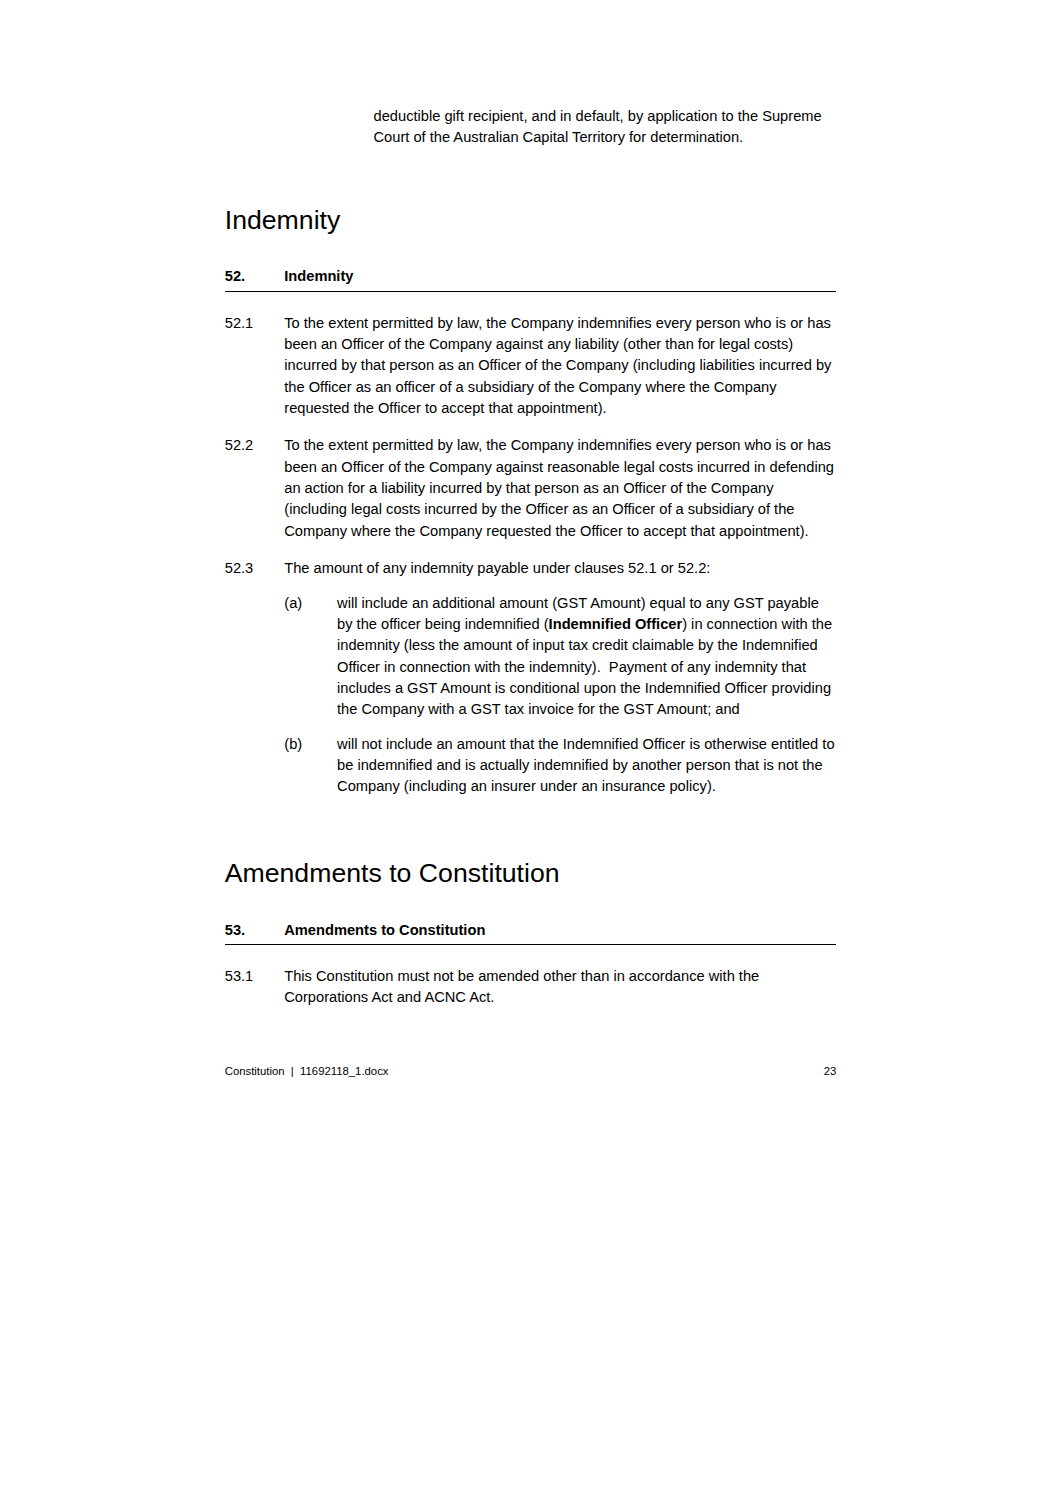deductible gift recipient, and in default, by application to the Supreme Court of the Australian Capital Territory for determination.
Indemnity
52.
Indemnity
52.1
To the extent permitted by law, the Company indemnifies every person who is or has been an Officer of the Company against any liability (other than for legal costs) incurred by that person as an Officer of the Company (including liabilities incurred by the Officer as an officer of a subsidiary of the Company where the Company requested the Officer to accept that appointment).
52.2
To the extent permitted by law, the Company indemnifies every person who is or has been an Officer of the Company against reasonable legal costs incurred in defending an action for a liability incurred by that person as an Officer of the Company (including legal costs incurred by the Officer as an Officer of a subsidiary of the Company where the Company requested the Officer to accept that appointment).
52.3
The amount of any indemnity payable under clauses 52.1 or 52.2:
(a)
will include an additional amount (GST Amount) equal to any GST payable by the officer being indemnified (Indemnified Officer) in connection with the indemnity (less the amount of input tax credit claimable by the Indemnified Officer in connection with the indemnity). Payment of any indemnity that includes a GST Amount is conditional upon the Indemnified Officer providing the Company with a GST tax invoice for the GST Amount; and
(b)
will not include an amount that the Indemnified Officer is otherwise entitled to be indemnified and is actually indemnified by another person that is not the Company (including an insurer under an insurance policy).
Amendments to Constitution
53.
Amendments to Constitution
53.1
This Constitution must not be amended other than in accordance with the Corporations Act and ACNC Act.
Constitution | 11692118_1.docx
23